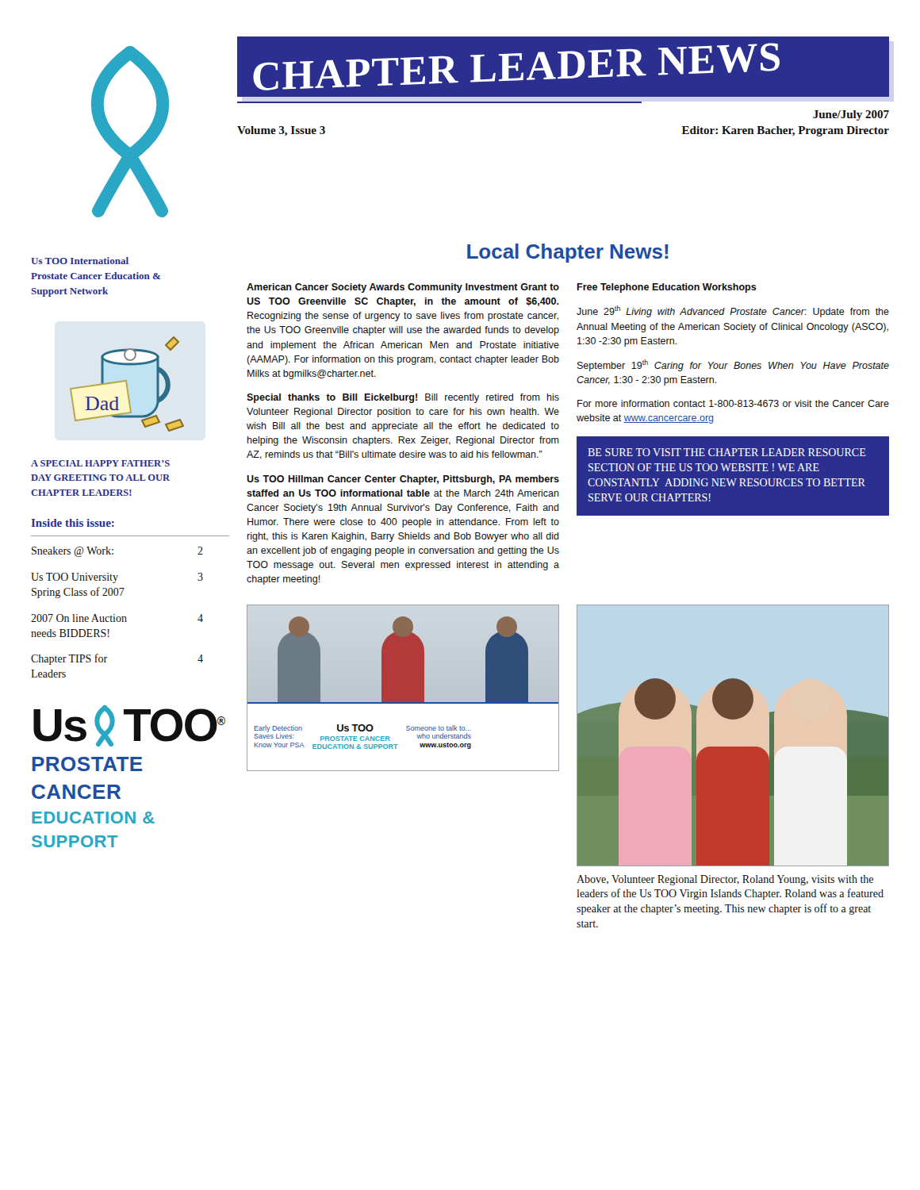CHAPTER LEADER NEWS
Volume 3, Issue 3
June/July 2007 Editor: Karen Bacher, Program Director
Us TOO International
Prostate Cancer Education &
Support Network
Dad
A SPECIAL HAPPY FATHER’S
DAY GREETING TO ALL OUR
CHAPTER LEADERS!
Inside this issue:
Sneakers @ Work:
2
Us TOO University
Spring Class of 2007
3
2007 On line Auction
needs BIDDERS!
4
Chapter TIPS for
Leaders
4
Us TOO®
PROSTATE CANCER
EDUCATION & SUPPORT
Local Chapter News!
American Cancer Society Awards Community Investment Grant to US TOO Greenville SC Chapter, in the amount of $6,400. Recognizing the sense of urgency to save lives from prostate cancer, the Us TOO Greenville chapter will use the awarded funds to develop and implement the African American Men and Prostate initiative (AAMAP). For information on this program, contact chapter leader Bob Milks at bgmilks@charter.net.
Special thanks to Bill Eickelburg! Bill recently retired from his Volunteer Regional Director position to care for his own health. We wish Bill all the best and appreciate all the effort he dedicated to helping the Wisconsin chapters. Rex Zeiger, Regional Director from AZ, reminds us that “Bill's ultimate desire was to aid his fellowman.”
Us TOO Hillman Cancer Center Chapter, Pittsburgh, PA members staffed an Us TOO informational table at the March 24th American Cancer Society's 19th Annual Survivor's Day Conference, Faith and Humor. There were close to 400 people in attendance. From left to right, this is Karen Kaighin, Barry Shields and Bob Bowyer who all did an excellent job of engaging people in conversation and getting the Us TOO message out. Several men expressed interest in attending a chapter meeting!
Free Telephone Education Workshops
June 29th Living with Advanced Prostate Cancer: Update from the Annual Meeting of the American Society of Clinical Oncology (ASCO), 1:30 -2:30 pm Eastern.
September 19th Caring for Your Bones When You Have Prostate Cancer, 1:30 - 2:30 pm Eastern.
For more information contact 1-800-813-4673 or visit the Cancer Care website at www.cancercare.org
BE SURE TO VISIT THE CHAPTER LEADER RESOURCE SECTION OF THE US TOO WEBSITE ! WE ARE CONSTANTLY ADDING NEW RESOURCES TO BETTER SERVE OUR CHAPTERS!
Early Detection
Saves Lives:
Know Your PSA
Us TOO
PROSTATE CANCER
EDUCATION & SUPPORT
Someone to talk to...
who understands
www.ustoo.org
Above, Volunteer Regional Director, Roland Young, visits with the leaders of the Us TOO Virgin Islands Chapter. Roland was a featured speaker at the chapter’s meeting. This new chapter is off to a great start.